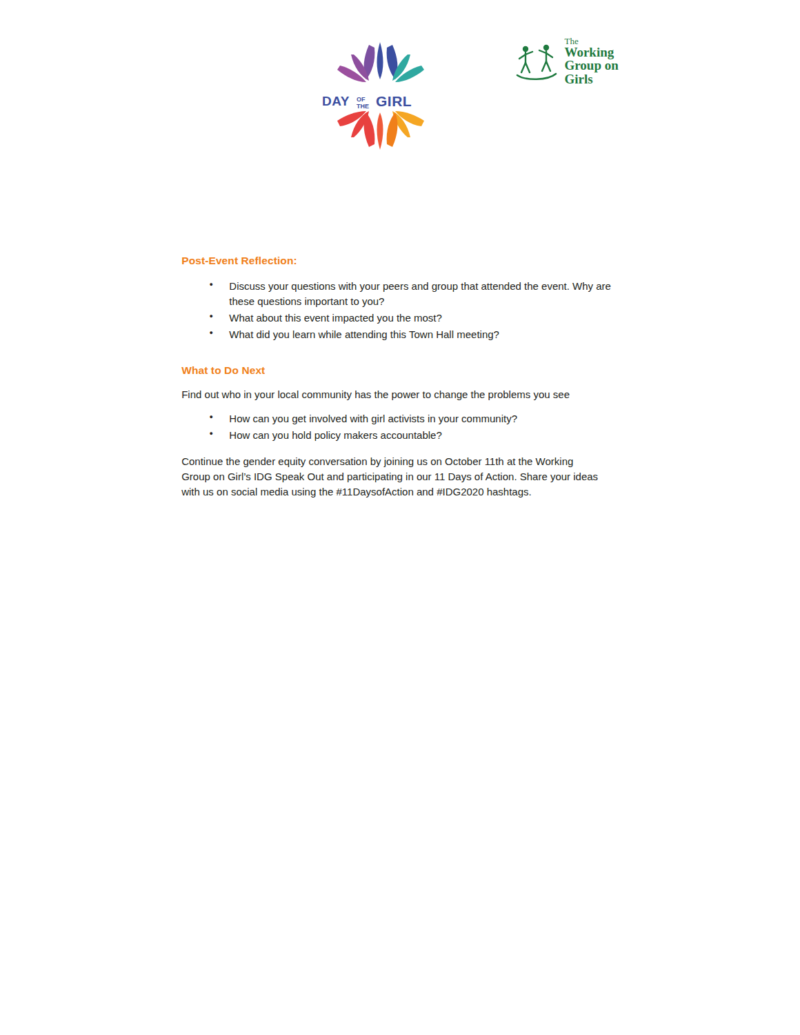DAY OF THE GIRL
The Working Group on Girls
Post-Event Reflection:
Discuss your questions with your peers and group that attended the event. Why are these questions important to you?
What about this event impacted you the most?
What did you learn while attending this Town Hall meeting?
What to Do Next
Find out who in your local community has the power to change the problems you see
How can you get involved with girl activists in your community?
How can you hold policy makers accountable?
Continue the gender equity conversation by joining us on October 11th at the Working Group on Girl’s IDG Speak Out and participating in our 11 Days of Action. Share your ideas with us on social media using the #11DaysofAction and #IDG2020 hashtags.